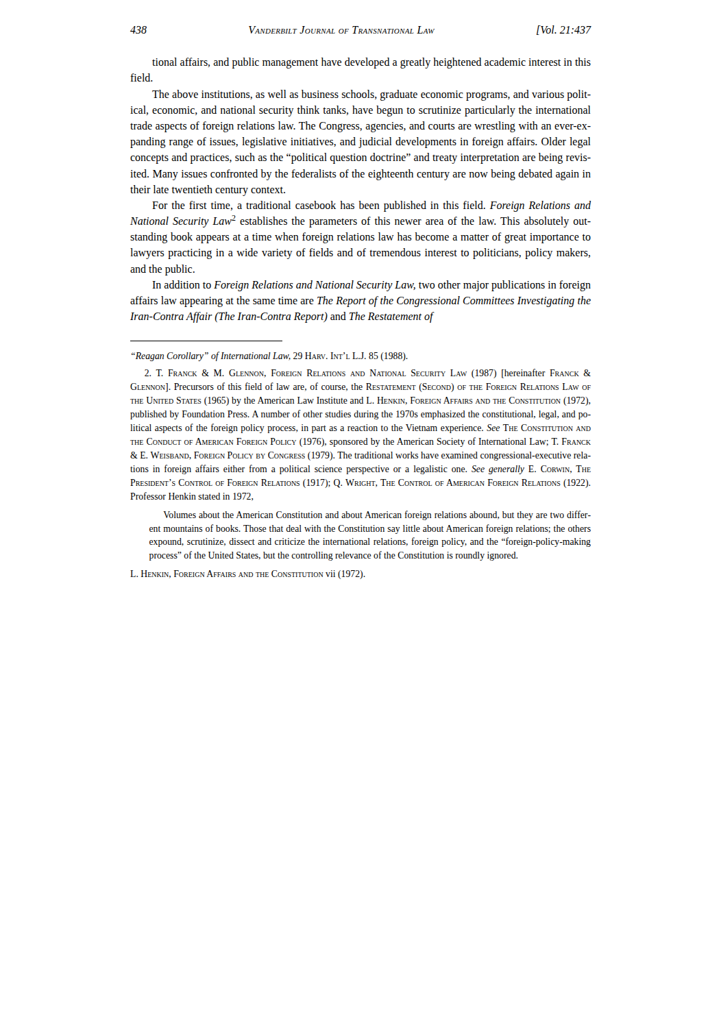438 Vanderbilt Journal of Transnational Law [Vol. 21:437
tional affairs, and public management have developed a greatly heightened academic interest in this field.
The above institutions, as well as business schools, graduate economic programs, and various political, economic, and national security think tanks, have begun to scrutinize particularly the international trade aspects of foreign relations law. The Congress, agencies, and courts are wrestling with an ever-expanding range of issues, legislative initiatives, and judicial developments in foreign affairs. Older legal concepts and practices, such as the “political question doctrine” and treaty interpretation are being revisited. Many issues confronted by the federalists of the eighteenth century are now being debated again in their late twentieth century context.
For the first time, a traditional casebook has been published in this field. Foreign Relations and National Security Law 2 establishes the parameters of this newer area of the law. This absolutely outstanding book appears at a time when foreign relations law has become a matter of great importance to lawyers practicing in a wide variety of fields and of tremendous interest to politicians, policy makers, and the public.
In addition to Foreign Relations and National Security Law, two other major publications in foreign affairs law appearing at the same time are The Report of the Congressional Committees Investigating the Iran-Contra Affair (The Iran-Contra Report) and The Restatement of
“Reagan Corollary” of International Law, 29 Harv. Int’l L.J. 85 (1988).
2. T. Franck & M. Glennon, Foreign Relations and National Security Law (1987) [hereinafter Franck & Glennon]. Precursors of this field of law are, of course, the Restatement (Second) of the Foreign Relations Law of the United States (1965) by the American Law Institute and L. Henkin, Foreign Affairs and the Constitution (1972), published by Foundation Press. A number of other studies during the 1970s emphasized the constitutional, legal, and political aspects of the foreign policy process, in part as a reaction to the Vietnam experience. See The Constitution and the Conduct of American Foreign Policy (1976), sponsored by the American Society of International Law; T. Franck & E. Weisband, Foreign Policy by Congress (1979). The traditional works have examined congressional-executive relations in foreign affairs either from a political science perspective or a legalistic one. See generally E. Corwin, The President’s Control of Foreign Relations (1917); Q. Wright, The Control of American Foreign Relations (1922). Professor Henkin stated in 1972,
Volumes about the American Constitution and about American foreign relations abound, but they are two different mountains of books. Those that deal with the Constitution say little about American foreign relations; the others expound, scrutinize, dissect and criticize the international relations, foreign policy, and the “foreign-policy-making process” of the United States, but the controlling relevance of the Constitution is roundly ignored.
L. Henkin, Foreign Affairs and the Constitution vii (1972).